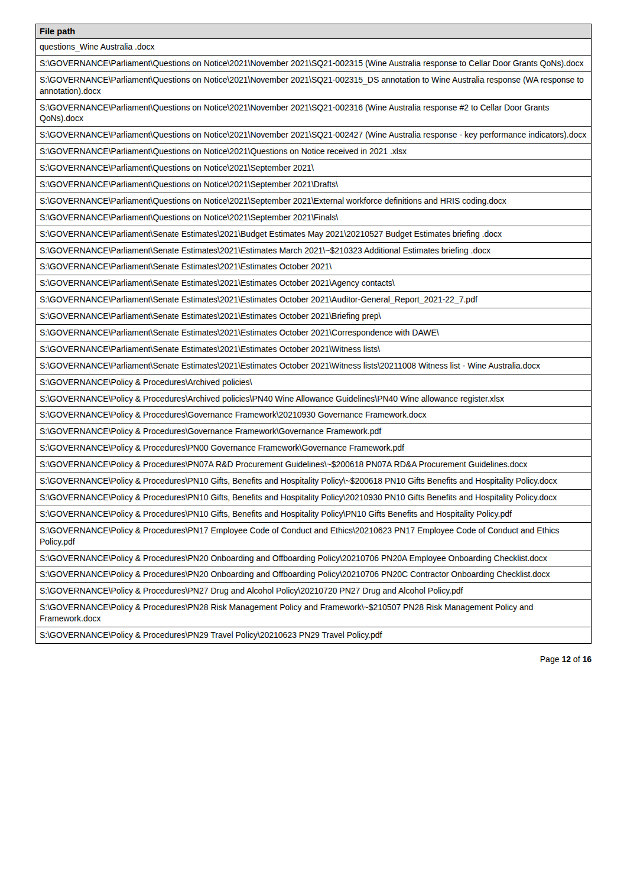| File path |
| --- |
| questions_Wine Australia .docx |
| S:\GOVERNANCE\Parliament\Questions on Notice\2021\November 2021\SQ21-002315 (Wine Australia response to Cellar Door Grants QoNs).docx |
| S:\GOVERNANCE\Parliament\Questions on Notice\2021\November 2021\SQ21-002315_DS annotation to Wine Australia response (WA response to annotation).docx |
| S:\GOVERNANCE\Parliament\Questions on Notice\2021\November 2021\SQ21-002316 (Wine Australia response #2 to Cellar Door Grants QoNs).docx |
| S:\GOVERNANCE\Parliament\Questions on Notice\2021\November 2021\SQ21-002427 (Wine Australia response - key performance indicators).docx |
| S:\GOVERNANCE\Parliament\Questions on Notice\2021\Questions on Notice received in 2021 .xlsx |
| S:\GOVERNANCE\Parliament\Questions on Notice\2021\September 2021\ |
| S:\GOVERNANCE\Parliament\Questions on Notice\2021\September 2021\Drafts\ |
| S:\GOVERNANCE\Parliament\Questions on Notice\2021\September 2021\External workforce definitions and HRIS coding.docx |
| S:\GOVERNANCE\Parliament\Questions on Notice\2021\September 2021\Finals\ |
| S:\GOVERNANCE\Parliament\Senate Estimates\2021\Budget Estimates May 2021\20210527 Budget Estimates briefing .docx |
| S:\GOVERNANCE\Parliament\Senate Estimates\2021\Estimates March 2021\~$210323 Additional Estimates briefing .docx |
| S:\GOVERNANCE\Parliament\Senate Estimates\2021\Estimates October 2021\ |
| S:\GOVERNANCE\Parliament\Senate Estimates\2021\Estimates October 2021\Agency contacts\ |
| S:\GOVERNANCE\Parliament\Senate Estimates\2021\Estimates October 2021\Auditor-General_Report_2021-22_7.pdf |
| S:\GOVERNANCE\Parliament\Senate Estimates\2021\Estimates October 2021\Briefing prep\ |
| S:\GOVERNANCE\Parliament\Senate Estimates\2021\Estimates October 2021\Correspondence with DAWE\ |
| S:\GOVERNANCE\Parliament\Senate Estimates\2021\Estimates October 2021\Witness lists\ |
| S:\GOVERNANCE\Parliament\Senate Estimates\2021\Estimates October 2021\Witness lists\20211008 Witness list - Wine Australia.docx |
| S:\GOVERNANCE\Policy & Procedures\Archived policies\ |
| S:\GOVERNANCE\Policy & Procedures\Archived policies\PN40 Wine Allowance Guidelines\PN40 Wine allowance register.xlsx |
| S:\GOVERNANCE\Policy & Procedures\Governance Framework\20210930 Governance Framework.docx |
| S:\GOVERNANCE\Policy & Procedures\Governance Framework\Governance Framework.pdf |
| S:\GOVERNANCE\Policy & Procedures\PN00 Governance Framework\Governance Framework.pdf |
| S:\GOVERNANCE\Policy & Procedures\PN07A R&D Procurement Guidelines\~$200618 PN07A RD&A Procurement Guidelines.docx |
| S:\GOVERNANCE\Policy & Procedures\PN10 Gifts, Benefits and Hospitality Policy\~$200618 PN10 Gifts Benefits and Hospitality Policy.docx |
| S:\GOVERNANCE\Policy & Procedures\PN10 Gifts, Benefits and Hospitality Policy\20210930 PN10 Gifts Benefits and Hospitality Policy.docx |
| S:\GOVERNANCE\Policy & Procedures\PN10 Gifts, Benefits and Hospitality Policy\PN10 Gifts Benefits and Hospitality Policy.pdf |
| S:\GOVERNANCE\Policy & Procedures\PN17 Employee Code of Conduct and Ethics\20210623 PN17 Employee Code of Conduct and Ethics Policy.pdf |
| S:\GOVERNANCE\Policy & Procedures\PN20 Onboarding and Offboarding Policy\20210706 PN20A Employee Onboarding Checklist.docx |
| S:\GOVERNANCE\Policy & Procedures\PN20 Onboarding and Offboarding Policy\20210706 PN20C Contractor Onboarding Checklist.docx |
| S:\GOVERNANCE\Policy & Procedures\PN27 Drug and Alcohol Policy\20210720 PN27 Drug and Alcohol Policy.pdf |
| S:\GOVERNANCE\Policy & Procedures\PN28 Risk Management Policy and Framework\~$210507 PN28 Risk Management Policy and Framework.docx |
| S:\GOVERNANCE\Policy & Procedures\PN29 Travel Policy\20210623 PN29 Travel Policy.pdf |
Page 12 of 16